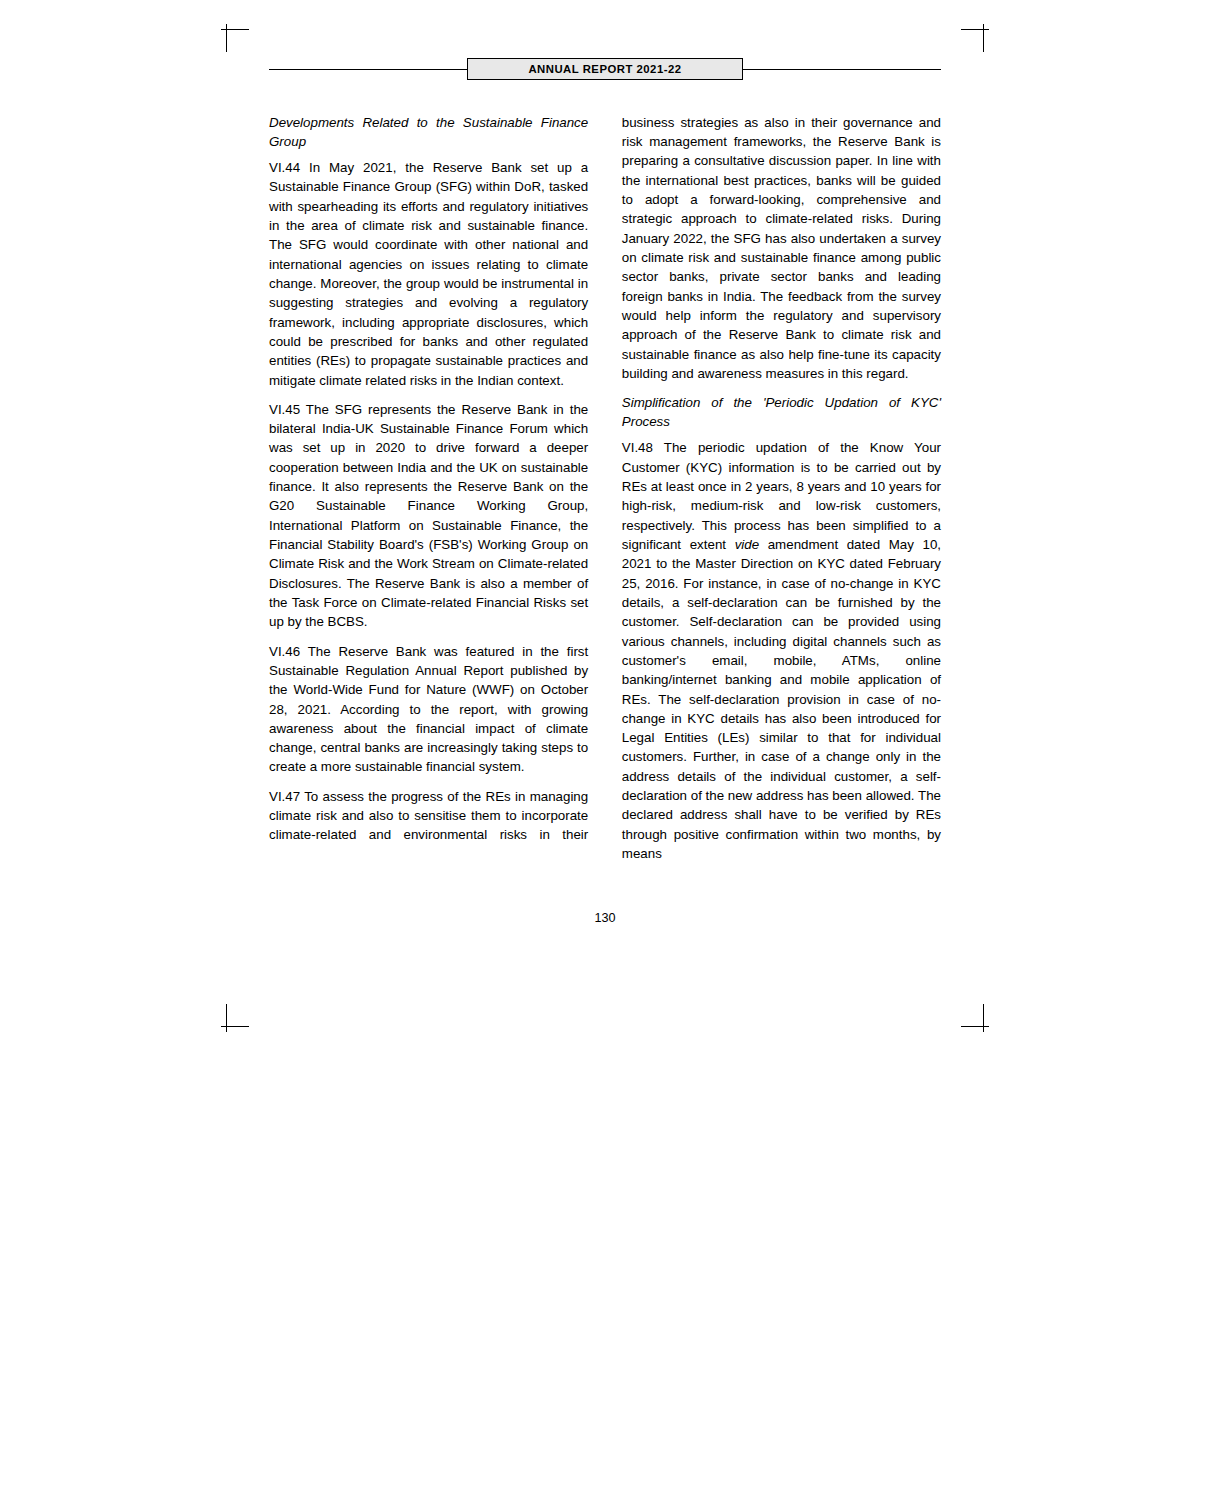ANNUAL REPORT 2021-22
Developments Related to the Sustainable Finance Group
VI.44 In May 2021, the Reserve Bank set up a Sustainable Finance Group (SFG) within DoR, tasked with spearheading its efforts and regulatory initiatives in the area of climate risk and sustainable finance. The SFG would coordinate with other national and international agencies on issues relating to climate change. Moreover, the group would be instrumental in suggesting strategies and evolving a regulatory framework, including appropriate disclosures, which could be prescribed for banks and other regulated entities (REs) to propagate sustainable practices and mitigate climate related risks in the Indian context.
VI.45 The SFG represents the Reserve Bank in the bilateral India-UK Sustainable Finance Forum which was set up in 2020 to drive forward a deeper cooperation between India and the UK on sustainable finance. It also represents the Reserve Bank on the G20 Sustainable Finance Working Group, International Platform on Sustainable Finance, the Financial Stability Board's (FSB's) Working Group on Climate Risk and the Work Stream on Climate-related Disclosures. The Reserve Bank is also a member of the Task Force on Climate-related Financial Risks set up by the BCBS.
VI.46 The Reserve Bank was featured in the first Sustainable Regulation Annual Report published by the World-Wide Fund for Nature (WWF) on October 28, 2021. According to the report, with growing awareness about the financial impact of climate change, central banks are increasingly taking steps to create a more sustainable financial system.
VI.47 To assess the progress of the REs in managing climate risk and also to sensitise them to incorporate climate-related and environmental risks in their business strategies as also in their governance and risk management frameworks, the Reserve Bank is preparing a consultative discussion paper. In line with the international best practices, banks will be guided to adopt a forward-looking, comprehensive and strategic approach to climate-related risks. During January 2022, the SFG has also undertaken a survey on climate risk and sustainable finance among public sector banks, private sector banks and leading foreign banks in India. The feedback from the survey would help inform the regulatory and supervisory approach of the Reserve Bank to climate risk and sustainable finance as also help fine-tune its capacity building and awareness measures in this regard.
Simplification of the 'Periodic Updation of KYC' Process
VI.48 The periodic updation of the Know Your Customer (KYC) information is to be carried out by REs at least once in 2 years, 8 years and 10 years for high-risk, medium-risk and low-risk customers, respectively. This process has been simplified to a significant extent vide amendment dated May 10, 2021 to the Master Direction on KYC dated February 25, 2016. For instance, in case of no-change in KYC details, a self-declaration can be furnished by the customer. Self-declaration can be provided using various channels, including digital channels such as customer's email, mobile, ATMs, online banking/internet banking and mobile application of REs. The self-declaration provision in case of no-change in KYC details has also been introduced for Legal Entities (LEs) similar to that for individual customers. Further, in case of a change only in the address details of the individual customer, a self-declaration of the new address has been allowed. The declared address shall have to be verified by REs through positive confirmation within two months, by means
130